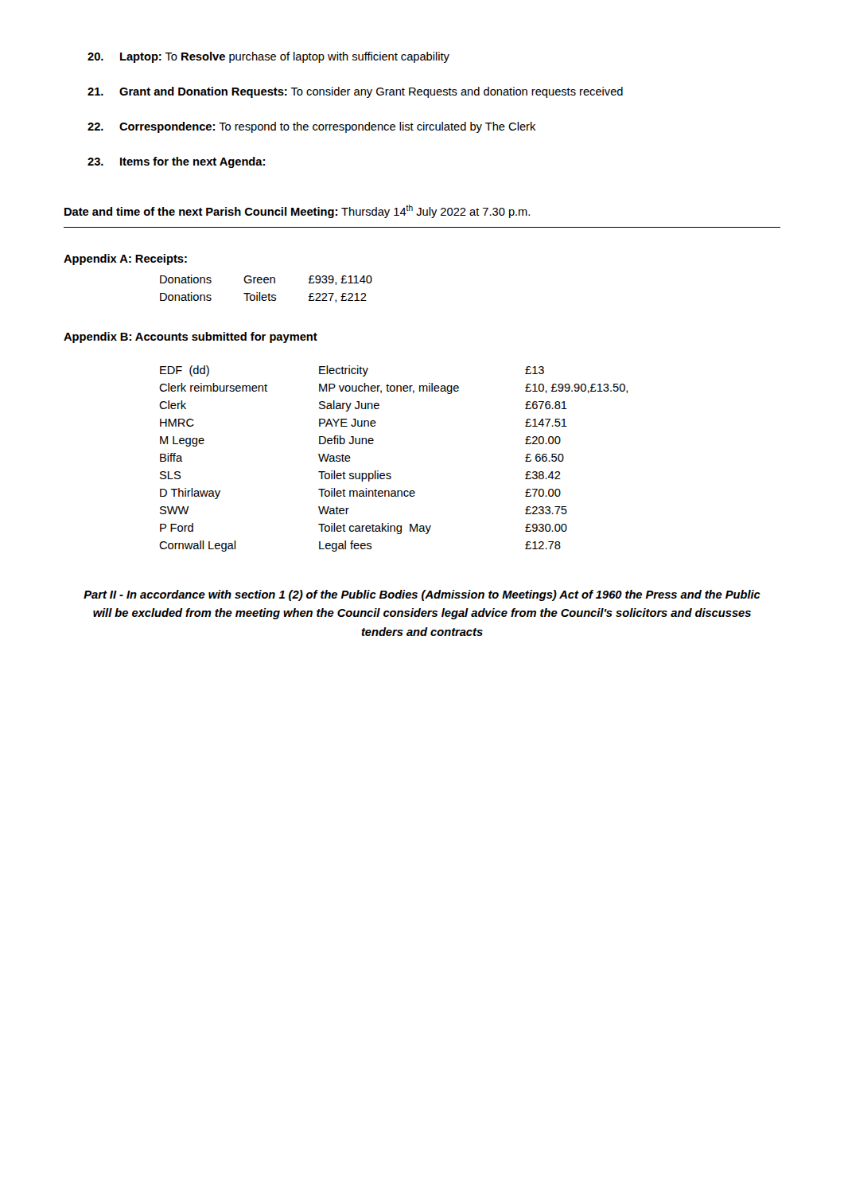20. Laptop: To Resolve purchase of laptop with sufficient capability
21. Grant and Donation Requests: To consider any Grant Requests and donation requests received
22. Correspondence: To respond to the correspondence list circulated by The Clerk
23. Items for the next Agenda:
Date and time of the next Parish Council Meeting: Thursday 14th July 2022 at 7.30 p.m.
Appendix A: Receipts:
| Donations | Green | £939, £1140 |
| Donations | Toilets | £227, £212 |
Appendix B: Accounts submitted for payment
| EDF (dd) | Electricity | £13 |
| Clerk reimbursement | MP voucher, toner, mileage | £10, £99.90,£13.50, |
| Clerk | Salary June | £676.81 |
| HMRC | PAYE June | £147.51 |
| M Legge | Defib June | £20.00 |
| Biffa | Waste | £ 66.50 |
| SLS | Toilet supplies | £38.42 |
| D Thirlaway | Toilet maintenance | £70.00 |
| SWW | Water | £233.75 |
| P Ford | Toilet caretaking May | £930.00 |
| Cornwall Legal | Legal fees | £12.78 |
Part II - In accordance with section 1 (2) of the Public Bodies (Admission to Meetings) Act of 1960 the Press and the Public will be excluded from the meeting when the Council considers legal advice from the Council's solicitors and discusses tenders and contracts